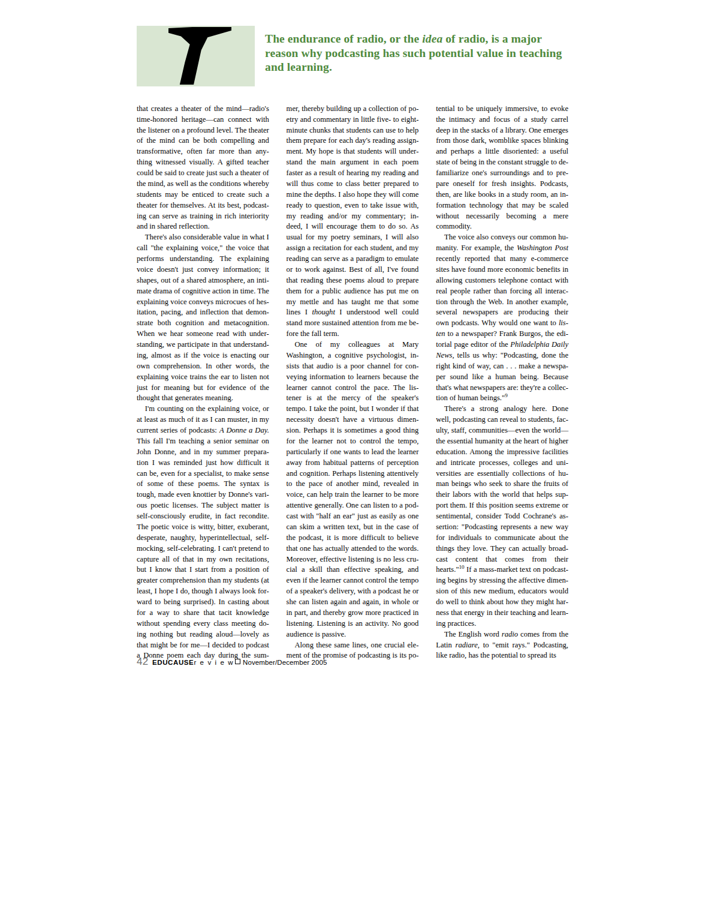The endurance of radio, or the idea of radio, is a major reason why podcasting has such potential value in teaching and learning.
that creates a theater of the mind—radio's time-honored heritage—can connect with the listener on a profound level. The theater of the mind can be both compelling and transformative, often far more than anything witnessed visually. A gifted teacher could be said to create just such a theater of the mind, as well as the conditions whereby students may be enticed to create such a theater for themselves. At its best, podcasting can serve as training in rich interiority and in shared reflection.
There's also considerable value in what I call "the explaining voice," the voice that performs understanding. The explaining voice doesn't just convey information; it shapes, out of a shared atmosphere, an intimate drama of cognitive action in time. The explaining voice conveys microcues of hesitation, pacing, and inflection that demonstrate both cognition and metacognition. When we hear someone read with understanding, we participate in that understanding, almost as if the voice is enacting our own comprehension. In other words, the explaining voice trains the ear to listen not just for meaning but for evidence of the thought that generates meaning.
I'm counting on the explaining voice, or at least as much of it as I can muster, in my current series of podcasts: A Donne a Day. This fall I'm teaching a senior seminar on John Donne, and in my summer preparation I was reminded just how difficult it can be, even for a specialist, to make sense of some of these poems. The syntax is tough, made even knottier by Donne's various poetic licenses. The subject matter is self-consciously erudite, in fact recondite. The poetic voice is witty, bitter, exuberant, desperate, naughty, hyperintellectual, self-mocking, self-celebrating. I can't pretend to capture all of that in my own recitations, but I know that I start from a position of greater comprehension than my students (at least, I hope I do, though I always look forward to being surprised). In casting about for a way to share that tacit knowledge without spending every class meeting doing nothing but reading aloud—lovely as that might be for me—I decided to podcast a Donne poem each day during the summer, thereby building up a collection of poetry and commentary in little five- to eight-minute chunks that students can use to help them prepare for each day's reading assignment. My hope is that students will understand the main argument in each poem faster as a result of hearing my reading and will thus come to class better prepared to mine the depths. I also hope they will come ready to question, even to take issue with, my reading and/or my commentary; indeed, I will encourage them to do so. As usual for my poetry seminars, I will also assign a recitation for each student, and my reading can serve as a paradigm to emulate or to work against. Best of all, I've found that reading these poems aloud to prepare them for a public audience has put me on my mettle and has taught me that some lines I thought I understood well could stand more sustained attention from me before the fall term.
One of my colleagues at Mary Washington, a cognitive psychologist, insists that audio is a poor channel for conveying information to learners because the learner cannot control the pace. The listener is at the mercy of the speaker's tempo. I take the point, but I wonder if that necessity doesn't have a virtuous dimension. Perhaps it is sometimes a good thing for the learner not to control the tempo, particularly if one wants to lead the learner away from habitual patterns of perception and cognition. Perhaps listening attentively to the pace of another mind, revealed in voice, can help train the learner to be more attentive generally. One can listen to a podcast with "half an ear" just as easily as one can skim a written text, but in the case of the podcast, it is more difficult to believe that one has actually attended to the words. Moreover, effective listening is no less crucial a skill than effective speaking, and even if the learner cannot control the tempo of a speaker's delivery, with a podcast he or she can listen again and again, in whole or in part, and thereby grow more practiced in listening. Listening is an activity. No good audience is passive.
Along these same lines, one crucial element of the promise of podcasting is its potential to be uniquely immersive, to evoke the intimacy and focus of a study carrel deep in the stacks of a library. One emerges from those dark, womblike spaces blinking and perhaps a little disoriented: a useful state of being in the constant struggle to defamiliarize one's surroundings and to prepare oneself for fresh insights. Podcasts, then, are like books in a study room, an information technology that may be scaled without necessarily becoming a mere commodity.
The voice also conveys our common humanity. For example, the Washington Post recently reported that many e-commerce sites have found more economic benefits in allowing customers telephone contact with real people rather than forcing all interaction through the Web. In another example, several newspapers are producing their own podcasts. Why would one want to listen to a newspaper? Frank Burgos, the editorial page editor of the Philadelphia Daily News, tells us why: "Podcasting, done the right kind of way, can . . . make a newspaper sound like a human being. Because that's what newspapers are: they're a collection of human beings."9
There's a strong analogy here. Done well, podcasting can reveal to students, faculty, staff, communities—even the world—the essential humanity at the heart of higher education. Among the impressive facilities and intricate processes, colleges and universities are essentially collections of human beings who seek to share the fruits of their labors with the world that helps support them. If this position seems extreme or sentimental, consider Todd Cochrane's assertion: "Podcasting represents a new way for individuals to communicate about the things they love. They can actually broadcast content that comes from their hearts."10 If a mass-market text on podcasting begins by stressing the affective dimension of this new medium, educators would do well to think about how they might harness that energy in their teaching and learning practices.
The English word radio comes from the Latin radiare, to "emit rays." Podcasting, like radio, has the potential to spread its
42 EDUCAUSE r e v i e w November/December 2005